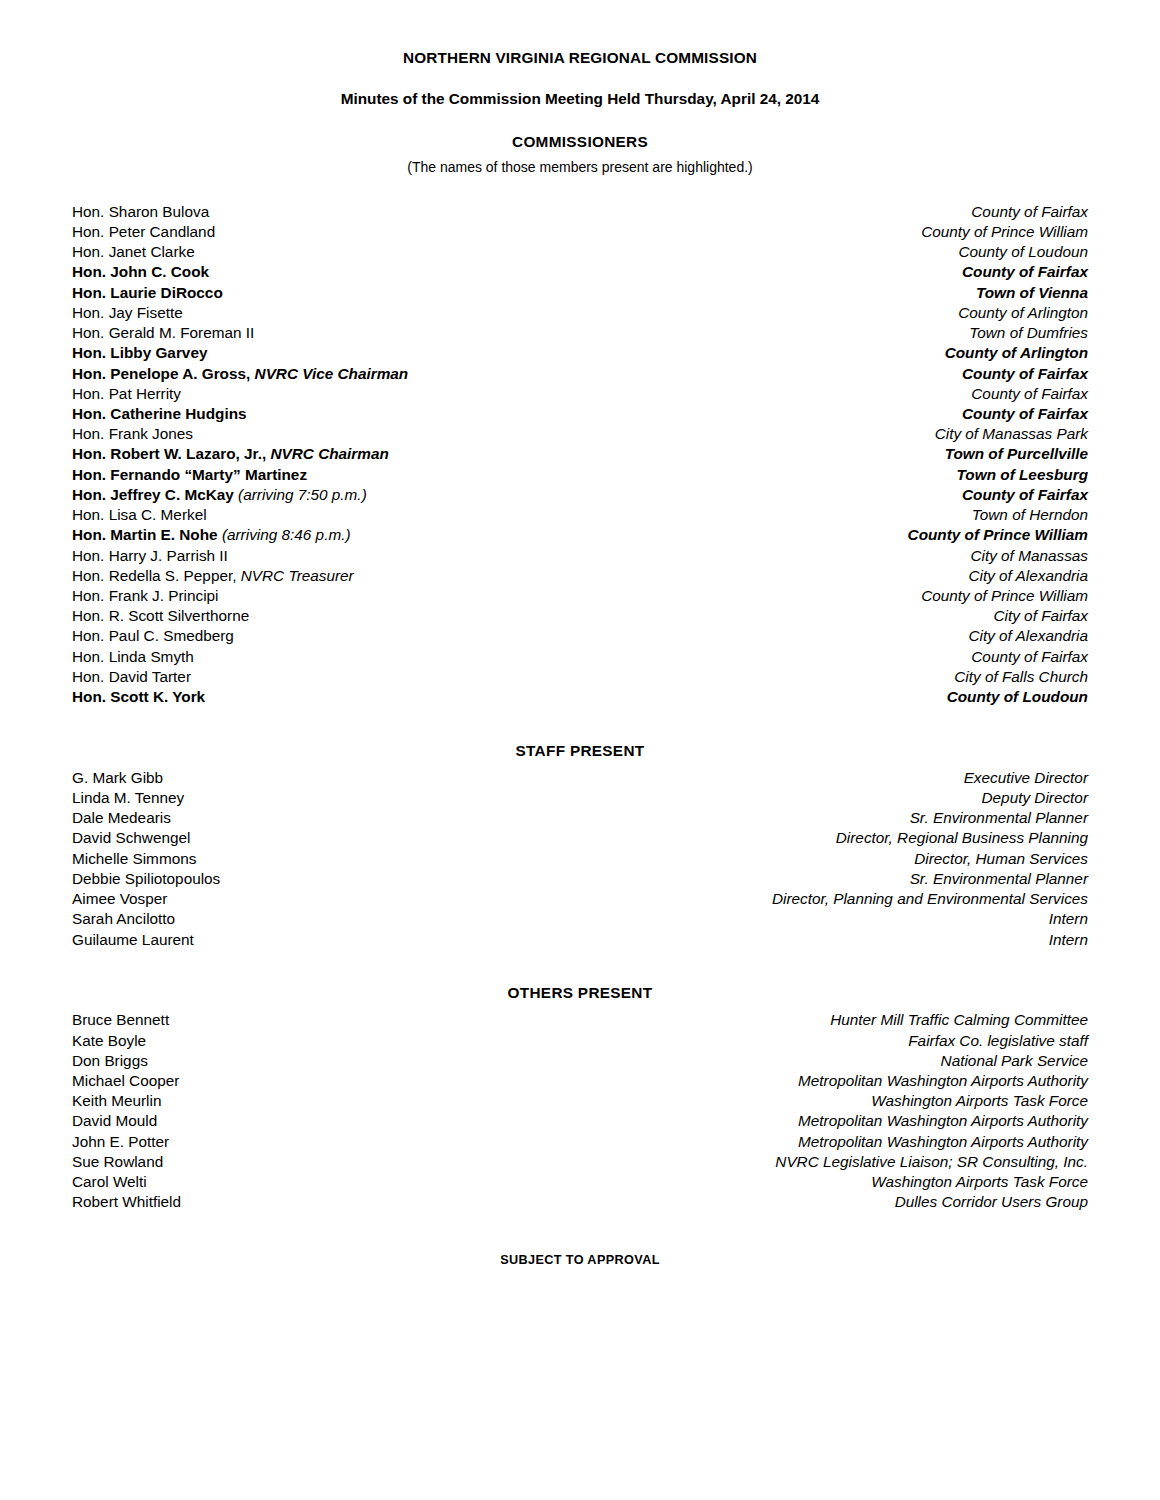NORTHERN VIRGINIA REGIONAL COMMISSION
Minutes of the Commission Meeting Held Thursday, April 24, 2014
COMMISSIONERS
(The names of those members present are highlighted.)
| Hon. Sharon Bulova | County of Fairfax |
| Hon. Peter Candland | County of Prince William |
| Hon. Janet Clarke | County of Loudoun |
| Hon. John C. Cook | County of Fairfax |
| Hon. Laurie DiRocco | Town of Vienna |
| Hon. Jay Fisette | County of Arlington |
| Hon. Gerald M. Foreman II | Town of Dumfries |
| Hon. Libby Garvey | County of Arlington |
| Hon. Penelope A. Gross, NVRC Vice Chairman | County of Fairfax |
| Hon. Pat Herrity | County of Fairfax |
| Hon. Catherine Hudgins | County of Fairfax |
| Hon. Frank Jones | City of Manassas Park |
| Hon. Robert W. Lazaro, Jr., NVRC Chairman | Town of Purcellville |
| Hon. Fernando “Marty” Martinez | Town of Leesburg |
| Hon. Jeffrey C. McKay (arriving 7:50 p.m.) | County of Fairfax |
| Hon. Lisa C. Merkel | Town of Herndon |
| Hon. Martin E. Nohe (arriving 8:46 p.m.) | County of Prince William |
| Hon. Harry J. Parrish II | City of Manassas |
| Hon. Redella S. Pepper, NVRC Treasurer | City of Alexandria |
| Hon. Frank J. Principi | County of Prince William |
| Hon. R. Scott Silverthorne | City of Fairfax |
| Hon. Paul C. Smedberg | City of Alexandria |
| Hon. Linda Smyth | County of Fairfax |
| Hon. David Tarter | City of Falls Church |
| Hon. Scott K. York | County of Loudoun |
STAFF PRESENT
| G. Mark Gibb | Executive Director |
| Linda M. Tenney | Deputy Director |
| Dale Medearis | Sr. Environmental Planner |
| David Schwengel | Director, Regional Business Planning |
| Michelle Simmons | Director, Human Services |
| Debbie Spiliotopoulos | Sr. Environmental Planner |
| Aimee Vosper | Director, Planning and Environmental Services |
| Sarah Ancilotto | Intern |
| Guilaume Laurent | Intern |
OTHERS PRESENT
| Bruce Bennett | Hunter Mill Traffic Calming Committee |
| Kate Boyle | Fairfax Co. legislative staff |
| Don Briggs | National Park Service |
| Michael Cooper | Metropolitan Washington Airports Authority |
| Keith Meurlin | Washington Airports Task Force |
| David Mould | Metropolitan Washington Airports Authority |
| John E. Potter | Metropolitan Washington Airports Authority |
| Sue Rowland | NVRC Legislative Liaison; SR Consulting, Inc. |
| Carol Welti | Washington Airports Task Force |
| Robert Whitfield | Dulles Corridor Users Group |
SUBJECT TO APPROVAL